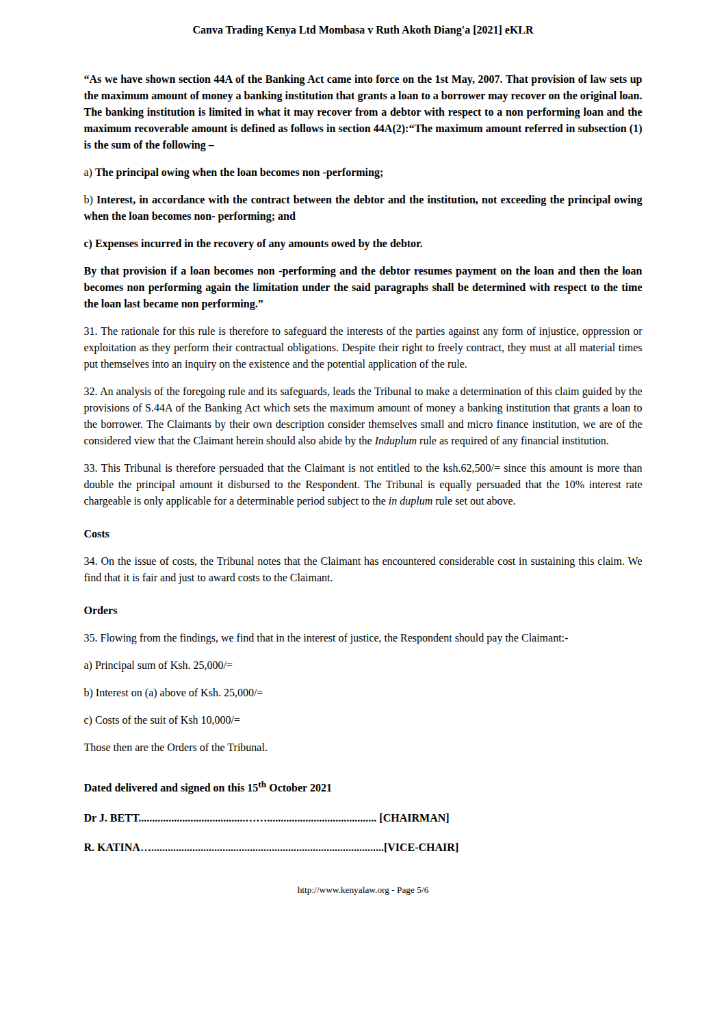Canva Trading Kenya Ltd Mombasa v Ruth Akoth Diang'a [2021] eKLR
“As we have shown section 44A of the Banking Act came into force on the 1st May, 2007. That provision of law sets up the maximum amount of money a banking institution that grants a loan to a borrower may recover on the original loan. The banking institution is limited in what it may recover from a debtor with respect to a non performing loan and the maximum recoverable amount is defined as follows in section 44A(2):“The maximum amount referred in subsection (1) is the sum of the following –
a) The principal owing when the loan becomes non -performing;
b) Interest, in accordance with the contract between the debtor and the institution, not exceeding the principal owing when the loan becomes non- performing; and
c) Expenses incurred in the recovery of any amounts owed by the debtor.
By that provision if a loan becomes non -performing and the debtor resumes payment on the loan and then the loan becomes non performing again the limitation under the said paragraphs shall be determined with respect to the time the loan last became non performing.”
31. The rationale for this rule is therefore to safeguard the interests of the parties against any form of injustice, oppression or exploitation as they perform their contractual obligations. Despite their right to freely contract, they must at all material times put themselves into an inquiry on the existence and the potential application of the rule.
32. An analysis of the foregoing rule and its safeguards, leads the Tribunal to make a determination of this claim guided by the provisions of S.44A of the Banking Act which sets the maximum amount of money a banking institution that grants a loan to the borrower. The Claimants by their own description consider themselves small and micro finance institution, we are of the considered view that the Claimant herein should also abide by the Induplum rule as required of any financial institution.
33. This Tribunal is therefore persuaded that the Claimant is not entitled to the ksh.62,500/= since this amount is more than double the principal amount it disbursed to the Respondent. The Tribunal is equally persuaded that the 10% interest rate chargeable is only applicable for a determinable period subject to the in duplum rule set out above.
Costs
34. On the issue of costs, the Tribunal notes that the Claimant has encountered considerable cost in sustaining this claim. We find that it is fair and just to award costs to the Claimant.
Orders
35. Flowing from the findings, we find that in the interest of justice, the Respondent should pay the Claimant:-
a) Principal sum of Ksh. 25,000/=
b) Interest on (a) above of Ksh. 25,000/=
c) Costs of the suit of Ksh 10,000/=
Those then are the Orders of the Tribunal.
Dated delivered and signed on this 15th October 2021
Dr J. BETT.......................................……........................................ [CHAIRMAN]
R. KATINA….....................................................................................[VICE-CHAIR]
http://www.kenyalaw.org - Page 5/6